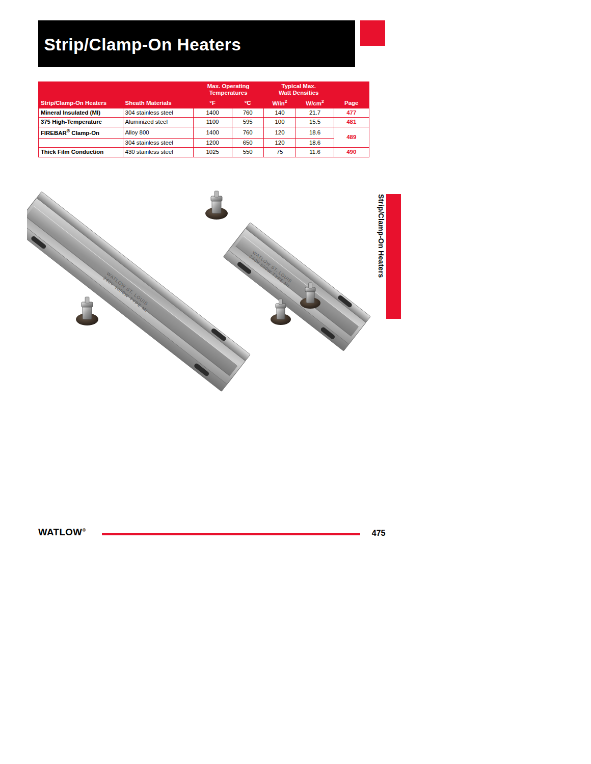Strip/Clamp-On Heaters
| Strip/Clamp-On Heaters | Sheath Materials | Max. Operating Temperatures | Typical Max. Watt Densities | Page |
| --- | --- | --- | --- | --- |
| °F | °C | W/in 2 | W/cm 2 |
| Mineral Insulated (MI) | 304 stainless steel | 1400 | 760 | 140 | 21.7 | 477 |
| 375 High-Temperature | Aluminized steel | 1100 | 595 | 100 | 15.5 | 481 |
| FIREBAR ® Clamp-On | Alloy 800 | 1400 | 760 | 120 | 18.6 | 489 |
| | 304 stainless steel | 1200 | 650 | 120 | 18.6 |
| Thick Film Conduction | 430 stainless steel | 1025 | 550 | 75 | 11.6 | 490 |
WATLOW ST. LOUIS 240V 1000W TYPE MI WATLOW ST. LOUIS 240V 500W TYPE MI
Strip/Clamp-On Heaters
WATLOW®
475